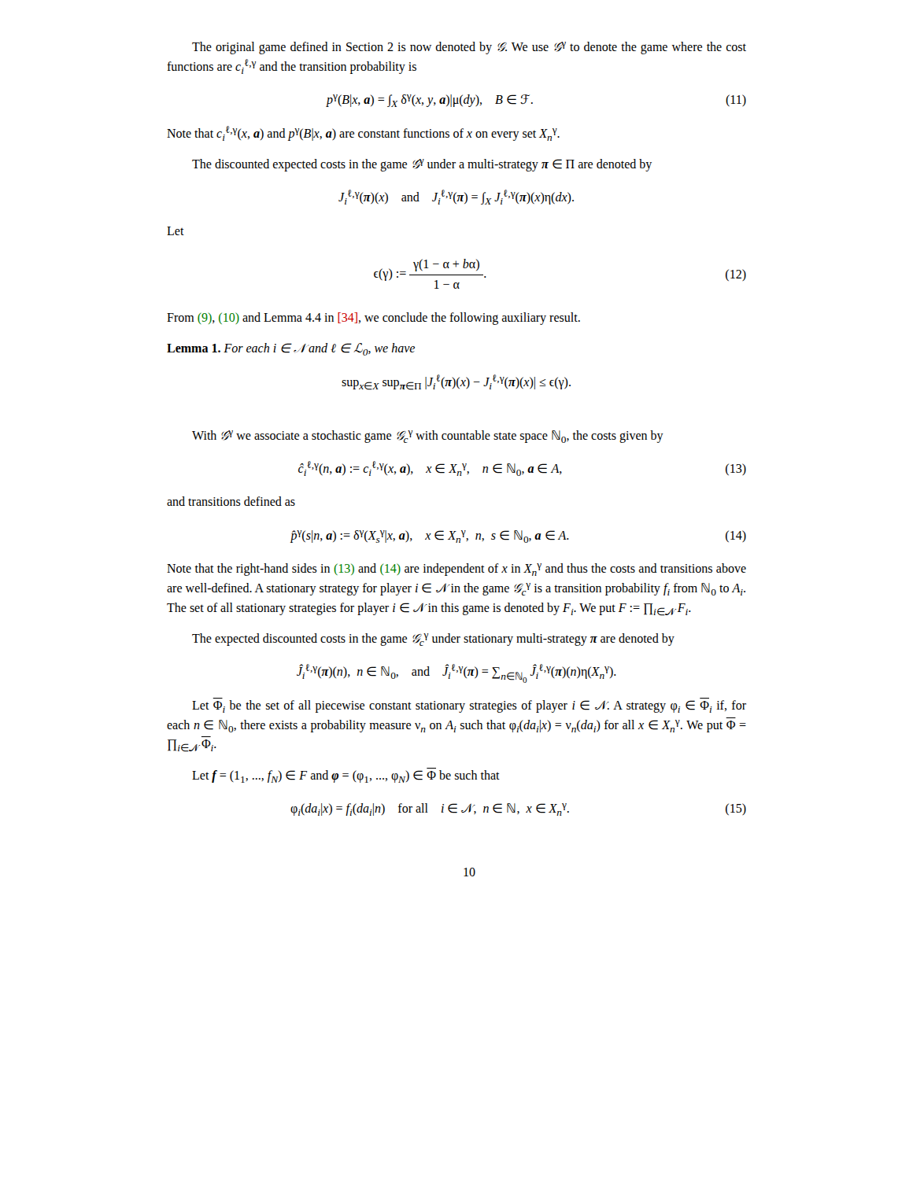The original game defined in Section 2 is now denoted by 𝒢. We use 𝒢γ to denote the game where the cost functions are ciℓ,γ and the transition probability is
pγ(B|x, a) = ∫X δγ(x, y, a)|μ(dy), B ∈ ℱ.
(11)
Note that ciℓ,γ(x, a) and pγ(B|x, a) are constant functions of x on every set Xnγ.
The discounted expected costs in the game 𝒢γ under a multi-strategy π ∈ Π are denoted by
Jiℓ,γ(π)(x) and Jiℓ,γ(π) = ∫X Jiℓ,γ(π)(x)η(dx).
Let
ϵ(γ) := γ(1 − α + bα) 1 − α.
(12)
From (9), (10) and Lemma 4.4 in [34], we conclude the following auxiliary result.
Lemma 1. For each i ∈ 𝒩 and ℓ ∈ ℒ0, we have
supx∈X supπ∈Π |Jiℓ(π)(x) − Jiℓ,γ(π)(x)| ≤ ϵ(γ).
With 𝒢γ we associate a stochastic game 𝒢cγ with countable state space ℕ0, the costs given by
ĉiℓ,γ(n, a) := ciℓ,γ(x, a), x ∈ Xnγ, n ∈ ℕ0, a ∈ A,
(13)
and transitions defined as
p̂γ(s|n, a) := δγ(Xsγ|x, a), x ∈ Xnγ, n, s ∈ ℕ0, a ∈ A.
(14)
Note that the right-hand sides in (13) and (14) are independent of x in Xnγ and thus the costs and transitions above are well-defined. A stationary strategy for player i ∈ 𝒩 in the game 𝒢cγ is a transition probability fi from ℕ0 to Ai. The set of all stationary strategies for player i ∈ 𝒩 in this game is denoted by Fi. We put F := ∏i∈𝒩 Fi.
The expected discounted costs in the game 𝒢cγ under stationary multi-strategy π are denoted by
Ĵiℓ,γ(π)(n), n ∈ ℕ0, and Ĵiℓ,γ(π) = ∑n∈ℕ0 Ĵiℓ,γ(π)(n)η(Xnγ).
Let Φi be the set of all piecewise constant stationary strategies of player i ∈ 𝒩. A strategy φi ∈ Φi if, for each n ∈ ℕ0, there exists a probability measure νn on Ai such that φi(dai|x) = νn(dai) for all x ∈ Xnγ. We put Φ = ∏i∈𝒩 Φi.
Let f = (11, ..., fN) ∈ F and φ = (φ1, ..., φN) ∈ Φ be such that
φi(dai|x) = fi(dai|n) for all i ∈ 𝒩, n ∈ ℕ, x ∈ Xnγ.
(15)
10